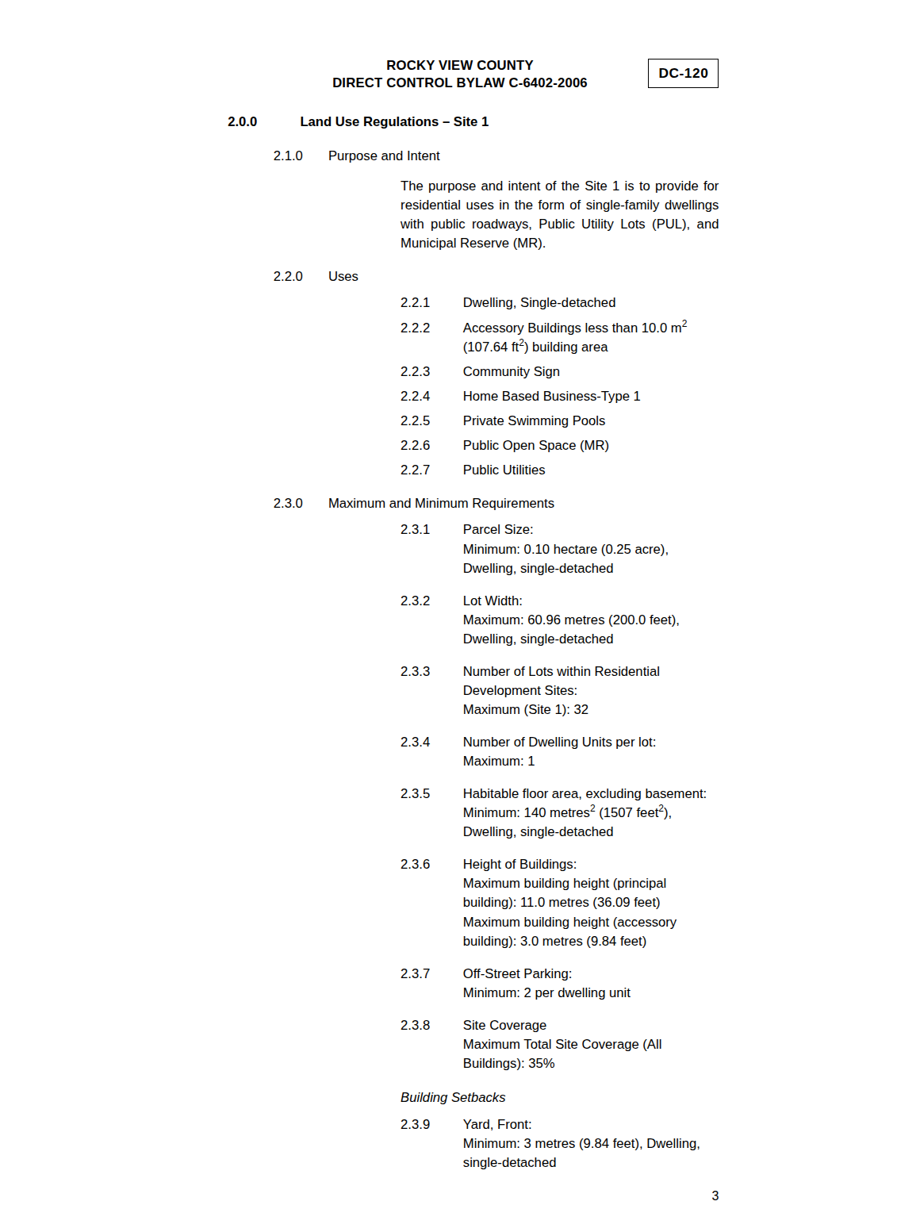ROCKY VIEW COUNTY
DIRECT CONTROL BYLAW C-6402-2006
DC-120
2.0.0 Land Use Regulations – Site 1
2.1.0 Purpose and Intent
The purpose and intent of the Site 1 is to provide for residential uses in the form of single-family dwellings with public roadways, Public Utility Lots (PUL), and Municipal Reserve (MR).
2.2.0 Uses
2.2.1 Dwelling, Single-detached
2.2.2 Accessory Buildings less than 10.0 m2 (107.64 ft2) building area
2.2.3 Community Sign
2.2.4 Home Based Business-Type 1
2.2.5 Private Swimming Pools
2.2.6 Public Open Space (MR)
2.2.7 Public Utilities
2.3.0 Maximum and Minimum Requirements
2.3.1 Parcel Size: Minimum: 0.10 hectare (0.25 acre), Dwelling, single-detached
2.3.2 Lot Width: Maximum: 60.96 metres (200.0 feet), Dwelling, single-detached
2.3.3 Number of Lots within Residential Development Sites: Maximum (Site 1): 32
2.3.4 Number of Dwelling Units per lot: Maximum: 1
2.3.5 Habitable floor area, excluding basement: Minimum: 140 metres2 (1507 feet2), Dwelling, single-detached
2.3.6 Height of Buildings: Maximum building height (principal building): 11.0 metres (36.09 feet) Maximum building height (accessory building): 3.0 metres (9.84 feet)
2.3.7 Off-Street Parking: Minimum: 2 per dwelling unit
2.3.8 Site Coverage Maximum Total Site Coverage (All Buildings): 35%
Building Setbacks
2.3.9 Yard, Front: Minimum: 3 metres (9.84 feet), Dwelling, single-detached
3